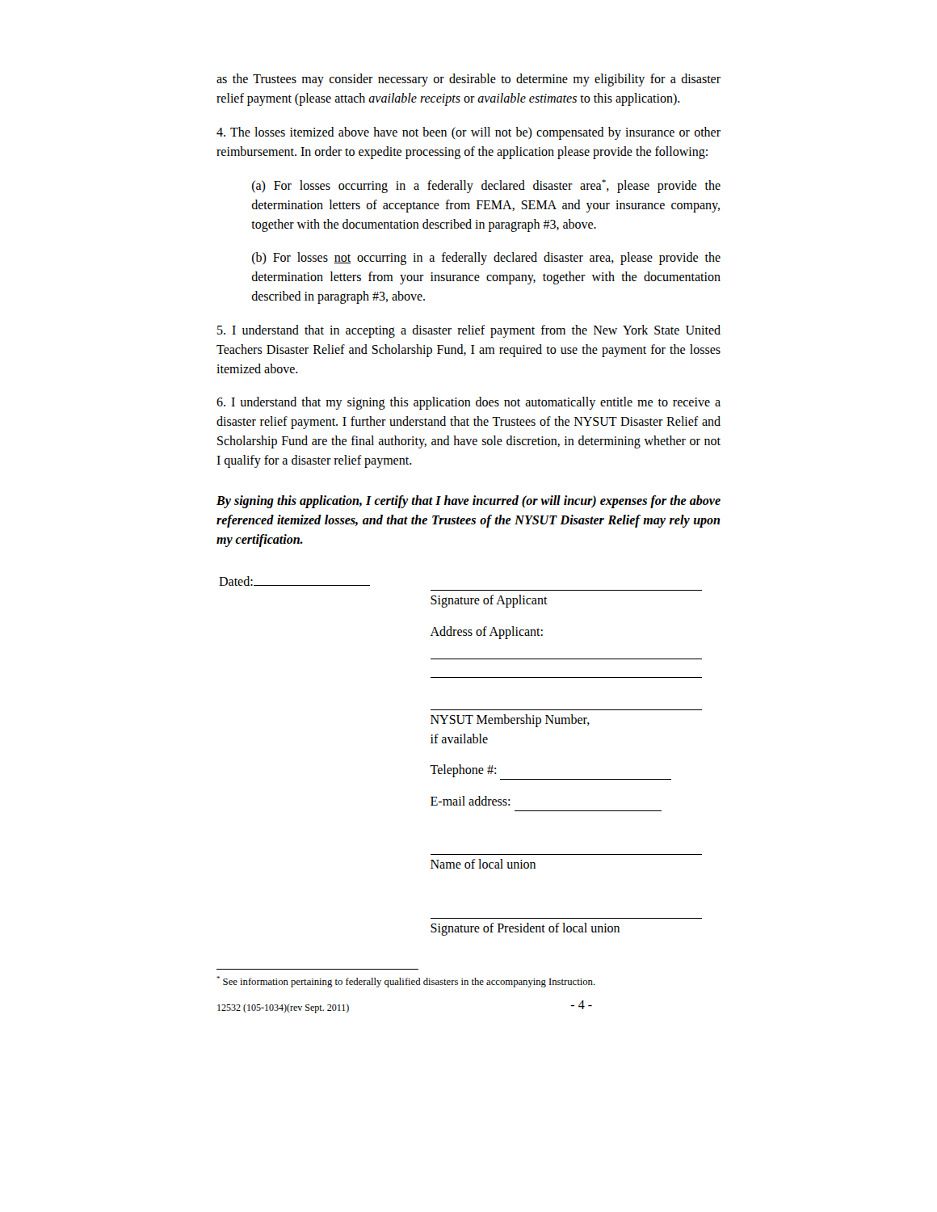as the Trustees may consider necessary or desirable to determine my eligibility for a disaster relief payment (please attach available receipts or available estimates to this application).
4. The losses itemized above have not been (or will not be) compensated by insurance or other reimbursement. In order to expedite processing of the application please provide the following:
(a) For losses occurring in a federally declared disaster area*, please provide the determination letters of acceptance from FEMA, SEMA and your insurance company, together with the documentation described in paragraph #3, above.
(b) For losses not occurring in a federally declared disaster area, please provide the determination letters from your insurance company, together with the documentation described in paragraph #3, above.
5. I understand that in accepting a disaster relief payment from the New York State United Teachers Disaster Relief and Scholarship Fund, I am required to use the payment for the losses itemized above.
6. I understand that my signing this application does not automatically entitle me to receive a disaster relief payment. I further understand that the Trustees of the NYSUT Disaster Relief and Scholarship Fund are the final authority, and have sole discretion, in determining whether or not I qualify for a disaster relief payment.
By signing this application, I certify that I have incurred (or will incur) expenses for the above referenced itemized losses, and that the Trustees of the NYSUT Disaster Relief may rely upon my certification.
| Dated: | Signature of Applicant Address of Applicant: NYSUT Membership Number, if available Telephone #: E-mail address: Name of local union Signature of President of local union |
* See information pertaining to federally qualified disasters in the accompanying Instruction.
12532 (105-1034)(rev Sept. 2011)
- 4 -